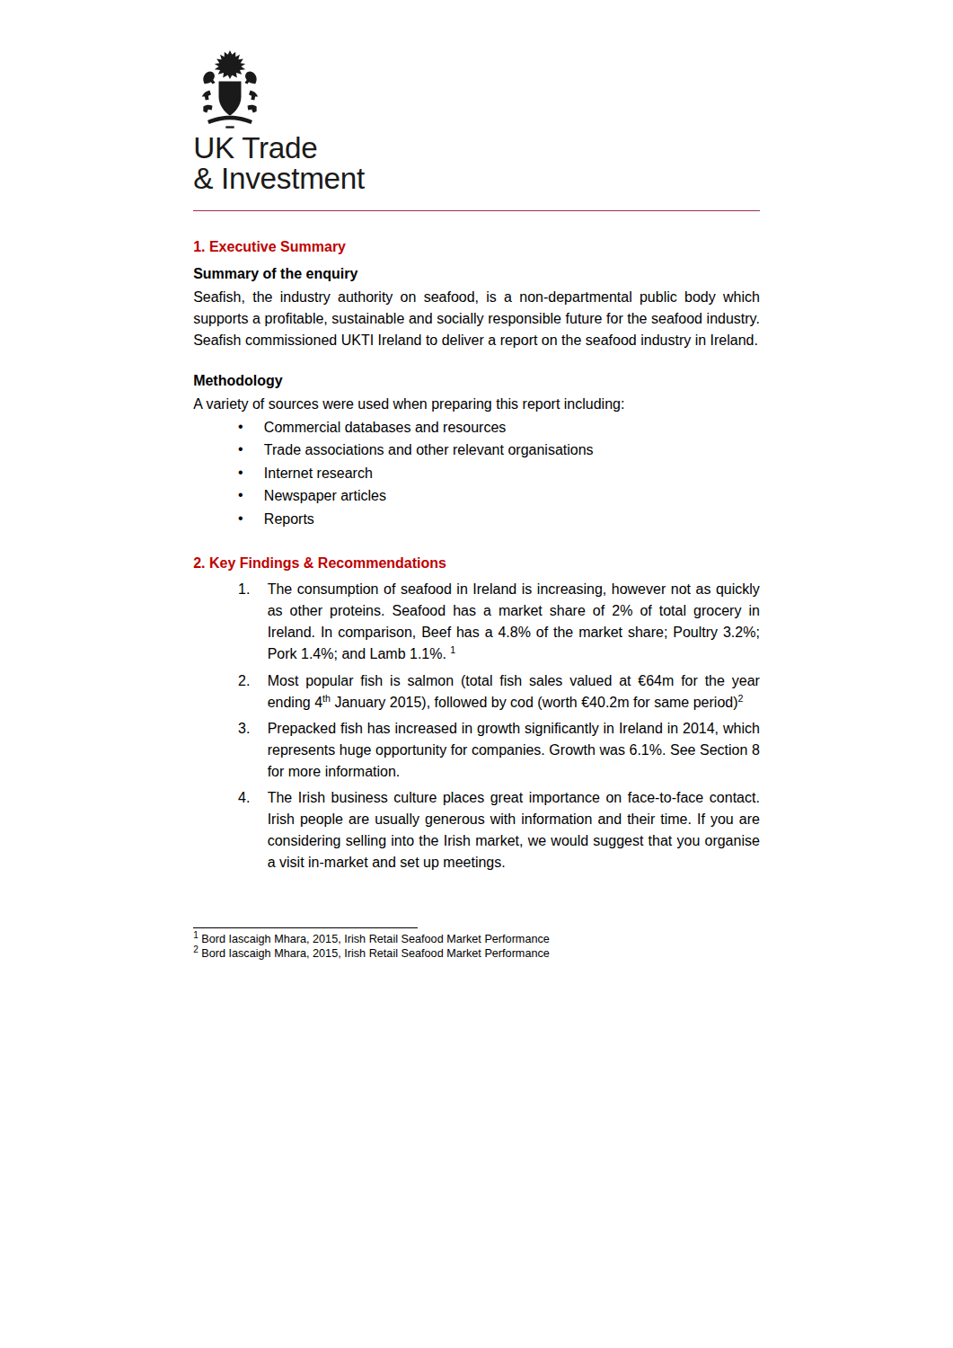UK Trade& Investment
1. Executive Summary
Summary of the enquiry
Seafish, the industry authority on seafood, is a non-departmental public body which supports a profitable, sustainable and socially responsible future for the seafood industry. Seafish commissioned UKTI Ireland to deliver a report on the seafood industry in Ireland.
Methodology
A variety of sources were used when preparing this report including:
Commercial databases and resources
Trade associations and other relevant organisations
Internet research
Newspaper articles
Reports
2. Key Findings & Recommendations
The consumption of seafood in Ireland is increasing, however not as quickly as other proteins. Seafood has a market share of 2% of total grocery in Ireland. In comparison, Beef has a 4.8% of the market share; Poultry 3.2%; Pork 1.4%; and Lamb 1.1%. 1
Most popular fish is salmon (total fish sales valued at €64m for the year ending 4th January 2015), followed by cod (worth €40.2m for same period)2
Prepacked fish has increased in growth significantly in Ireland in 2014, which represents huge opportunity for companies. Growth was 6.1%. See Section 8 for more information.
The Irish business culture places great importance on face-to-face contact. Irish people are usually generous with information and their time. If you are considering selling into the Irish market, we would suggest that you organise a visit in-market and set up meetings.
1 Bord Iascaigh Mhara, 2015, Irish Retail Seafood Market Performance
2 Bord Iascaigh Mhara, 2015, Irish Retail Seafood Market Performance